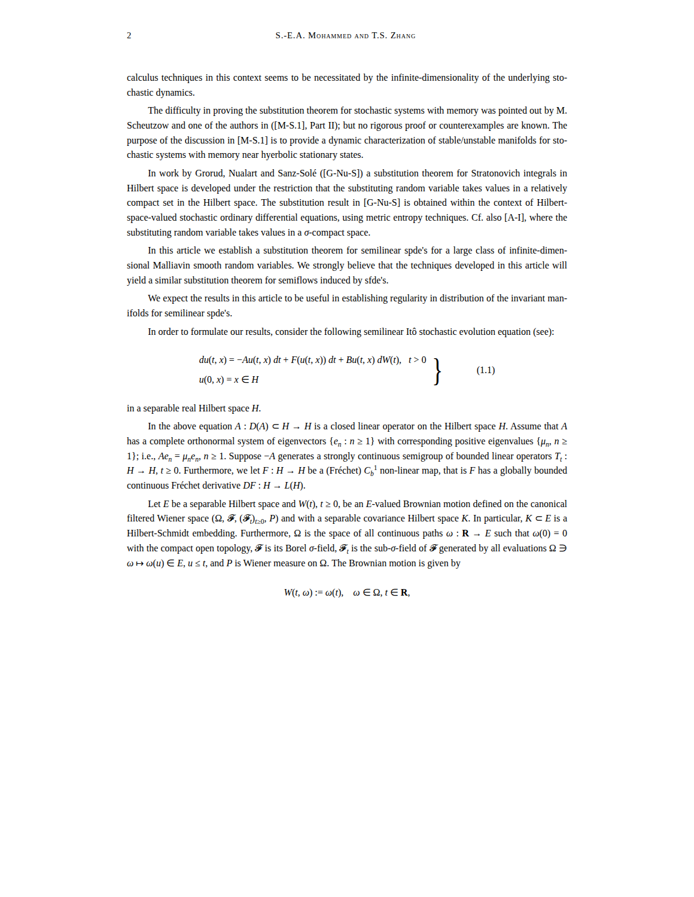2 S.-E.A. Mohammed and T.S. Zhang
calculus techniques in this context seems to be necessitated by the infinite-dimensionality of the underlying stochastic dynamics.
The difficulty in proving the substitution theorem for stochastic systems with memory was pointed out by M. Scheutzow and one of the authors in ([M-S.1], Part II); but no rigorous proof or counterexamples are known. The purpose of the discussion in [M-S.1] is to provide a dynamic characterization of stable/unstable manifolds for stochastic systems with memory near hyerbolic stationary states.
In work by Grorud, Nualart and Sanz-Solé ([G-Nu-S]) a substitution theorem for Stratonovich integrals in Hilbert space is developed under the restriction that the substituting random variable takes values in a relatively compact set in the Hilbert space. The substitution result in [G-Nu-S] is obtained within the context of Hilbert-space-valued stochastic ordinary differential equations, using metric entropy techniques. Cf. also [A-I], where the substituting random variable takes values in a σ-compact space.
In this article we establish a substitution theorem for semilinear spde's for a large class of infinite-dimensional Malliavin smooth random variables. We strongly believe that the techniques developed in this article will yield a similar substitution theorem for semiflows induced by sfde's.
We expect the results in this article to be useful in establishing regularity in distribution of the invariant manifolds for semilinear spde's.
In order to formulate our results, consider the following semilinear Itô stochastic evolution equation (see):
du(t, x) = −Au(t, x) dt + F(u(t, x)) dt + Bu(t, x) dW(t), t > 0
u(0, x) = x ∈ H
}
(1.1)
in a separable real Hilbert space H.
In the above equation A : D(A) ⊂ H → H is a closed linear operator on the Hilbert space H. Assume that A has a complete orthonormal system of eigenvectors {en : n ≥ 1} with corresponding positive eigenvalues {μn, n ≥ 1}; i.e., Aen = μnen, n ≥ 1. Suppose −A generates a strongly continuous semigroup of bounded linear operators Tt : H → H, t ≥ 0. Furthermore, we let F : H → H be a (Fréchet) Cb1 non-linear map, that is F has a globally bounded continuous Fréchet derivative DF : H → L(H).
Let E be a separable Hilbert space and W(t), t ≥ 0, be an E-valued Brownian motion defined on the canonical filtered Wiener space (Ω, 𝓕, (𝓕t)t≥0, P) and with a separable covariance Hilbert space K. In particular, K ⊂ E is a Hilbert-Schmidt embedding. Furthermore, Ω is the space of all continuous paths ω : R → E such that ω(0) = 0 with the compact open topology, 𝓕 is its Borel σ-field, 𝓕t is the sub-σ-field of 𝓕 generated by all evaluations Ω ∋ ω ↦ ω(u) ∈ E, u ≤ t, and P is Wiener measure on Ω. The Brownian motion is given by
W(t, ω) := ω(t), ω ∈ Ω, t ∈ R,